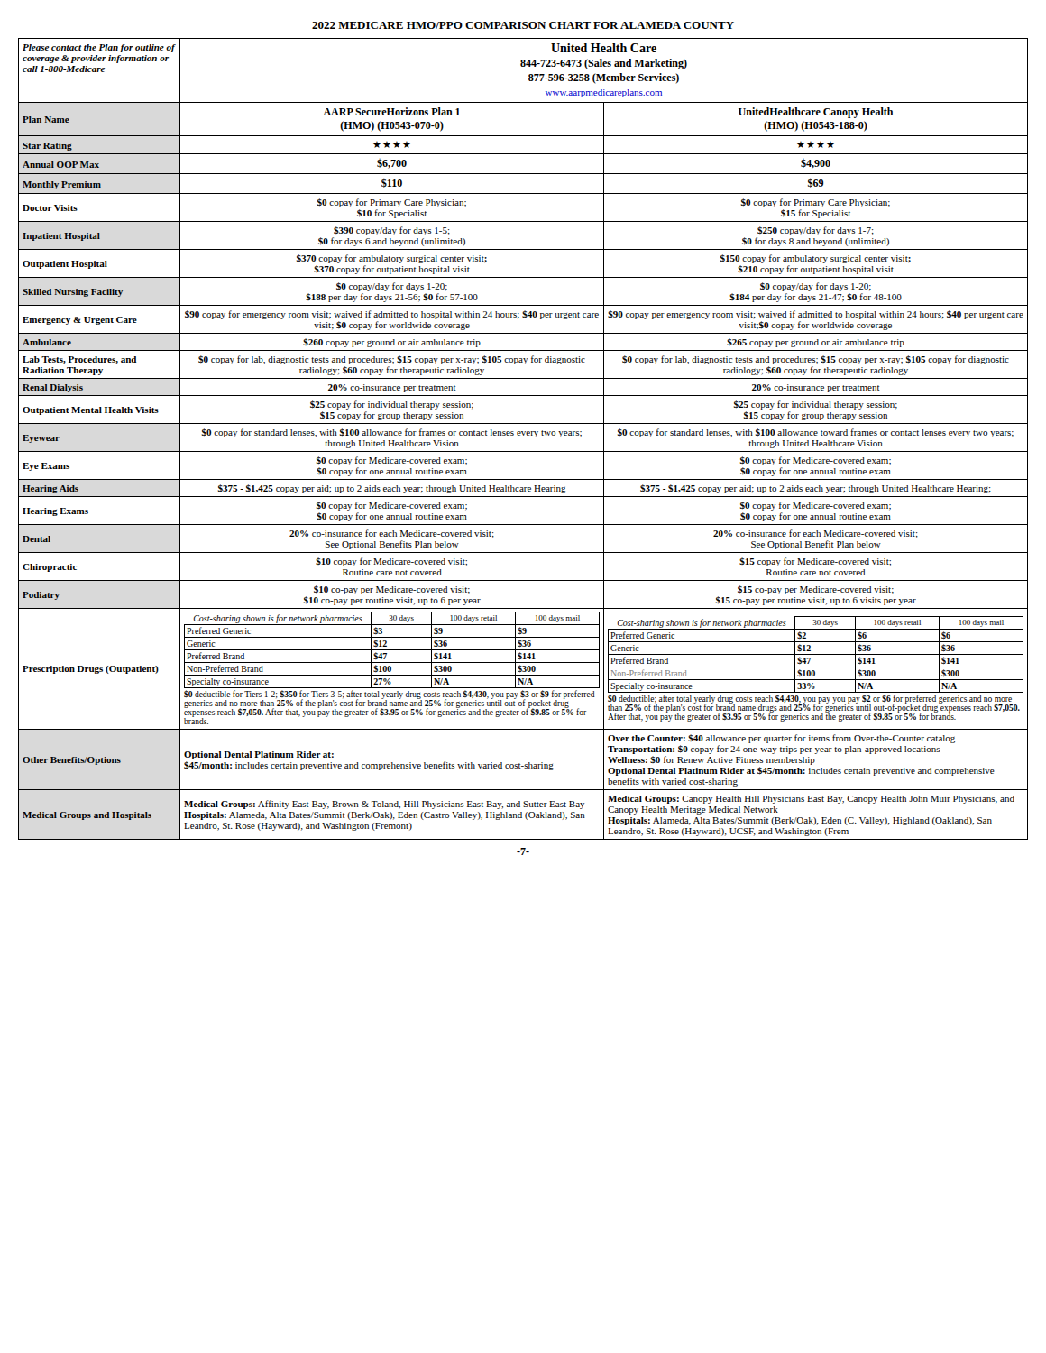2022 MEDICARE HMO/PPO COMPARISON CHART FOR ALAMEDA COUNTY
| Please contact the Plan for outline of coverage & provider information or call 1-800-Medicare | United Health Care 844-723-6473 (Sales and Marketing) 877-596-3258 (Member Services) www.aarpmedicareplans.com |
| Plan Name | AARP SecureHorizons Plan 1 (HMO) (H0543-070-0) | UnitedHealthcare Canopy Health (HMO) (H0543-188-0) |
| Star Rating | ★★★★ | ★★★★ |
| Annual OOP Max | $6,700 | $4,900 |
| Monthly Premium | $110 | $69 |
| Doctor Visits | $0 copay for Primary Care Physician; $10 for Specialist | $0 copay for Primary Care Physician; $15 for Specialist |
| Inpatient Hospital | $390 copay/day for days 1-5; $0 for days 6 and beyond (unlimited) | $250 copay/day for days 1-7; $0 for days 8 and beyond (unlimited) |
| Outpatient Hospital | $370 copay for ambulatory surgical center visit ; $370 copay for outpatient hospital visit | $150 copay for ambulatory surgical center visit ; $210 copay for outpatient hospital visit |
| Skilled Nursing Facility | $0 copay/day for days 1-20; $188 per day for days 21-56; $0 for 57-100 | $0 copay/day for days 1-20; $184 per day for days 21-47; $0 for 48-100 |
| Emergency & Urgent Care | $90 copay for emergency room visit; waived if admitted to hospital within 24 hours; $40 per urgent care visit; $0 copay for worldwide coverage | $90 copay per emergency room visit; waived if admitted to hospital within 24 hours; $40 per urgent care visit; $0 copay for worldwide coverage |
| Ambulance | $260 copay per ground or air ambulance trip | $265 copay per ground or air ambulance trip |
| Lab Tests, Procedures, and Radiation Therapy | $0 copay for lab, diagnostic tests and procedures; $15 copay per x-ray; $105 copay for diagnostic radiology; $60 copay for therapeutic radiology | $0 copay for lab, diagnostic tests and procedures; $15 copay per x-ray; $105 copay for diagnostic radiology; $60 copay for therapeutic radiology |
| Renal Dialysis | 20% co-insurance per treatment | 20% co-insurance per treatment |
| Outpatient Mental Health Visits | $25 copay for individual therapy session; $15 copay for group therapy session | $25 copay for individual therapy session; $15 copay for group therapy session |
| Eyewear | $0 copay for standard lenses, with $100 allowance for frames or contact lenses every two years; through United Healthcare Vision | $0 copay for standard lenses, with $100 allowance toward frames or contact lenses every two years; through United Healthcare Vision |
| Eye Exams | $0 copay for Medicare-covered exam; $0 copay for one annual routine exam | $0 copay for Medicare-covered exam; $0 copay for one annual routine exam |
| Hearing Aids | $375 - $1,425 copay per aid; up to 2 aids each year; through United Healthcare Hearing | $375 - $1,425 copay per aid; up to 2 aids each year; through United Healthcare Hearing; |
| Hearing Exams | $0 copay for Medicare-covered exam; $0 copay for one annual routine exam | $0 copay for Medicare-covered exam; $0 copay for one annual routine exam |
| Dental | 20% co-insurance for each Medicare-covered visit; See Optional Benefits Plan below | 20% co-insurance for each Medicare-covered visit; See Optional Benefit Plan below |
| Chiropractic | $10 copay for Medicare-covered visit; Routine care not covered | $15 copay for Medicare-covered visit; Routine care not covered |
| Podiatry | $10 co-pay per Medicare-covered visit; $10 co-pay per routine visit, up to 6 per year | $15 co-pay per Medicare-covered visit; $15 co-pay per routine visit, up to 6 visits per year |
| Prescription Drugs (Outpatient) | / Cost-sharing shown is for network pharmacies / 30 days / 100 days retail / 100 days mail / / Preferred Generic / $3 / $9 / $9 / / Generic / $12 / $36 / $36 / / Preferred Brand / $47 / $141 / $141 / / Non-Preferred Brand / $100 / $300 / $300 / / Specialty co-insurance / 27% / N/A / N/A / $0 deductible for Tiers 1-2; $350 for Tiers 3-5; after total yearly drug costs reach $4,430 , you pay $3 or $9 for preferred generics and no more than 25% of the plan's cost for brand name and 25% for generics until out-of-pocket drug expenses reach $7,050. After that, you pay the greater of $3.95 or 5% for generics and the greater of $9.85 or 5% for brands. | / Cost-sharing shown is for network pharmacies / 30 days / 100 days retail / 100 days mail / / Preferred Generic / $2 / $6 / $6 / / Generic / $12 / $36 / $36 / / Preferred Brand / $47 / $141 / $141 / / Non-Preferred Brand / $100 / $300 / $300 / / Specialty co-insurance / 33% / N/A / N/A / $0 deductible; after total yearly drug costs reach $4,430 , you pay you pay $2 or $6 for preferred generics and no more than 25% of the plan's cost for brand name drugs and 25% for generics until out-of-pocket drug expenses reach $7,050. After that, you pay the greater of $3.95 or 5% for generics and the greater of $9.85 or 5% for brands. |
| Other Benefits/Options | Optional Dental Platinum Rider at: $45/month: includes certain preventive and comprehensive benefits with varied cost-sharing | Over the Counter: $40 allowance per quarter for items from Over-the-Counter catalog Transportation: $0 copay for 24 one-way trips per year to plan-approved locations Wellness: $0 for Renew Active Fitness membership Optional Dental Platinum Rider at $45/month: includes certain preventive and comprehensive benefits with varied cost-sharing |
| Medical Groups and Hospitals | Medical Groups: Affinity East Bay, Brown & Toland, Hill Physicians East Bay, and Sutter East Bay Hospitals: Alameda, Alta Bates/Summit (Berk/Oak), Eden (Castro Valley), Highland (Oakland), San Leandro, St. Rose (Hayward), and Washington (Fremont) | Medical Groups: Canopy Health Hill Physicians East Bay, Canopy Health John Muir Physicians, and Canopy Health Meritage Medical Network Hospitals: Alameda, Alta Bates/Summit (Berk/Oak), Eden (C. Valley), Highland (Oakland), San Leandro, St. Rose (Hayward), UCSF, and Washington (Frem |
-7-